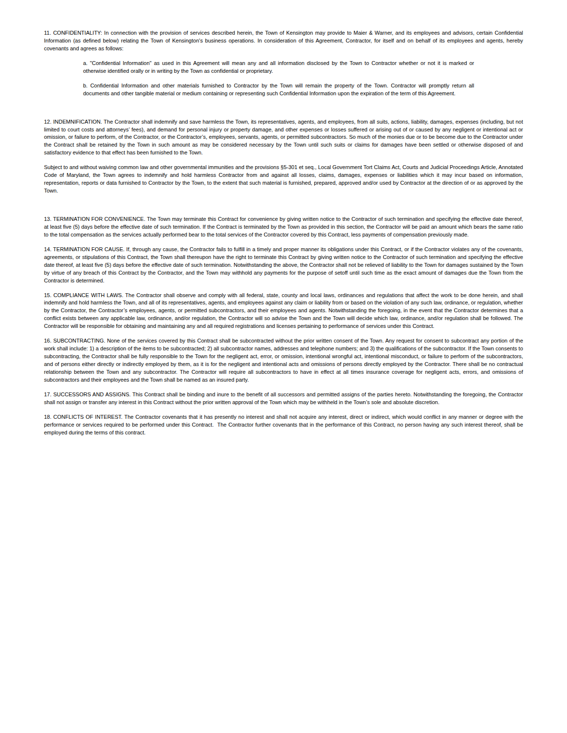11. CONFIDENTIALITY: In connection with the provision of services described herein, the Town of Kensington may provide to Maier & Warner, and its employees and advisors, certain Confidential Information (as defined below) relating the Town of Kensington's business operations. In consideration of this Agreement, Contractor, for itself and on behalf of its employees and agents, hereby covenants and agrees as follows:
a. "Confidential Information" as used in this Agreement will mean any and all information disclosed by the Town to Contractor whether or not it is marked or otherwise identified orally or in writing by the Town as confidential or proprietary.
b. Confidential Information and other materials furnished to Contractor by the Town will remain the property of the Town. Contractor will promptly return all documents and other tangible material or medium containing or representing such Confidential Information upon the expiration of the term of this Agreement.
12. INDEMNIFICATION. The Contractor shall indemnify and save harmless the Town, its representatives, agents, and employees, from all suits, actions, liability, damages, expenses (including, but not limited to court costs and attorneys’ fees), and demand for personal injury or property damage, and other expenses or losses suffered or arising out of or caused by any negligent or intentional act or omission, or failure to perform, of the Contractor, or the Contractor’s, employees, servants, agents, or permitted subcontractors. So much of the monies due or to be become due to the Contractor under the Contract shall be retained by the Town in such amount as may be considered necessary by the Town until such suits or claims for damages have been settled or otherwise disposed of and satisfactory evidence to that effect has been furnished to the Town.
Subject to and without waiving common law and other governmental immunities and the provisions §5-301 et seq., Local Government Tort Claims Act, Courts and Judicial Proceedings Article, Annotated Code of Maryland, the Town agrees to indemnify and hold harmless Contractor from and against all losses, claims, damages, expenses or liabilities which it may incur based on information, representation, reports or data furnished to Contractor by the Town, to the extent that such material is furnished, prepared, approved and/or used by Contractor at the direction of or as approved by the Town.
13. TERMINATION FOR CONVENIENCE. The Town may terminate this Contract for convenience by giving written notice to the Contractor of such termination and specifying the effective date thereof, at least five (5) days before the effective date of such termination. If the Contract is terminated by the Town as provided in this section, the Contractor will be paid an amount which bears the same ratio to the total compensation as the services actually performed bear to the total services of the Contractor covered by this Contract, less payments of compensation previously made.
14. TERMINATION FOR CAUSE. If, through any cause, the Contractor fails to fulfill in a timely and proper manner its obligations under this Contract, or if the Contractor violates any of the covenants, agreements, or stipulations of this Contract, the Town shall thereupon have the right to terminate this Contract by giving written notice to the Contractor of such termination and specifying the effective date thereof, at least five (5) days before the effective date of such termination. Notwithstanding the above, the Contractor shall not be relieved of liability to the Town for damages sustained by the Town by virtue of any breach of this Contract by the Contractor, and the Town may withhold any payments for the purpose of setoff until such time as the exact amount of damages due the Town from the Contractor is determined.
15. COMPLIANCE WITH LAWS. The Contractor shall observe and comply with all federal, state, county and local laws, ordinances and regulations that affect the work to be done herein, and shall indemnify and hold harmless the Town, and all of its representatives, agents, and employees against any claim or liability from or based on the violation of any such law, ordinance, or regulation, whether by the Contractor, the Contractor’s employees, agents, or permitted subcontractors, and their employees and agents. Notwithstanding the foregoing, in the event that the Contractor determines that a conflict exists between any applicable law, ordinance, and/or regulation, the Contractor will so advise the Town and the Town will decide which law, ordinance, and/or regulation shall be followed. The Contractor will be responsible for obtaining and maintaining any and all required registrations and licenses pertaining to performance of services under this Contract.
16. SUBCONTRACTING. None of the services covered by this Contract shall be subcontracted without the prior written consent of the Town. Any request for consent to subcontract any portion of the work shall include: 1) a description of the items to be subcontracted; 2) all subcontractor names, addresses and telephone numbers; and 3) the qualifications of the subcontractor. If the Town consents to subcontracting, the Contractor shall be fully responsible to the Town for the negligent act, error, or omission, intentional wrongful act, intentional misconduct, or failure to perform of the subcontractors, and of persons either directly or indirectly employed by them, as it is for the negligent and intentional acts and omissions of persons directly employed by the Contractor. There shall be no contractual relationship between the Town and any subcontractor. The Contractor will require all subcontractors to have in effect at all times insurance coverage for negligent acts, errors, and omissions of subcontractors and their employees and the Town shall be named as an insured party.
17. SUCCESSORS AND ASSIGNS. This Contract shall be binding and inure to the benefit of all successors and permitted assigns of the parties hereto. Notwithstanding the foregoing, the Contractor shall not assign or transfer any interest in this Contract without the prior written approval of the Town which may be withheld in the Town’s sole and absolute discretion.
18. CONFLICTS OF INTEREST. The Contractor covenants that it has presently no interest and shall not acquire any interest, direct or indirect, which would conflict in any manner or degree with the performance or services required to be performed under this Contract. The Contractor further covenants that in the performance of this Contract, no person having any such interest thereof, shall be employed during the terms of this contract.